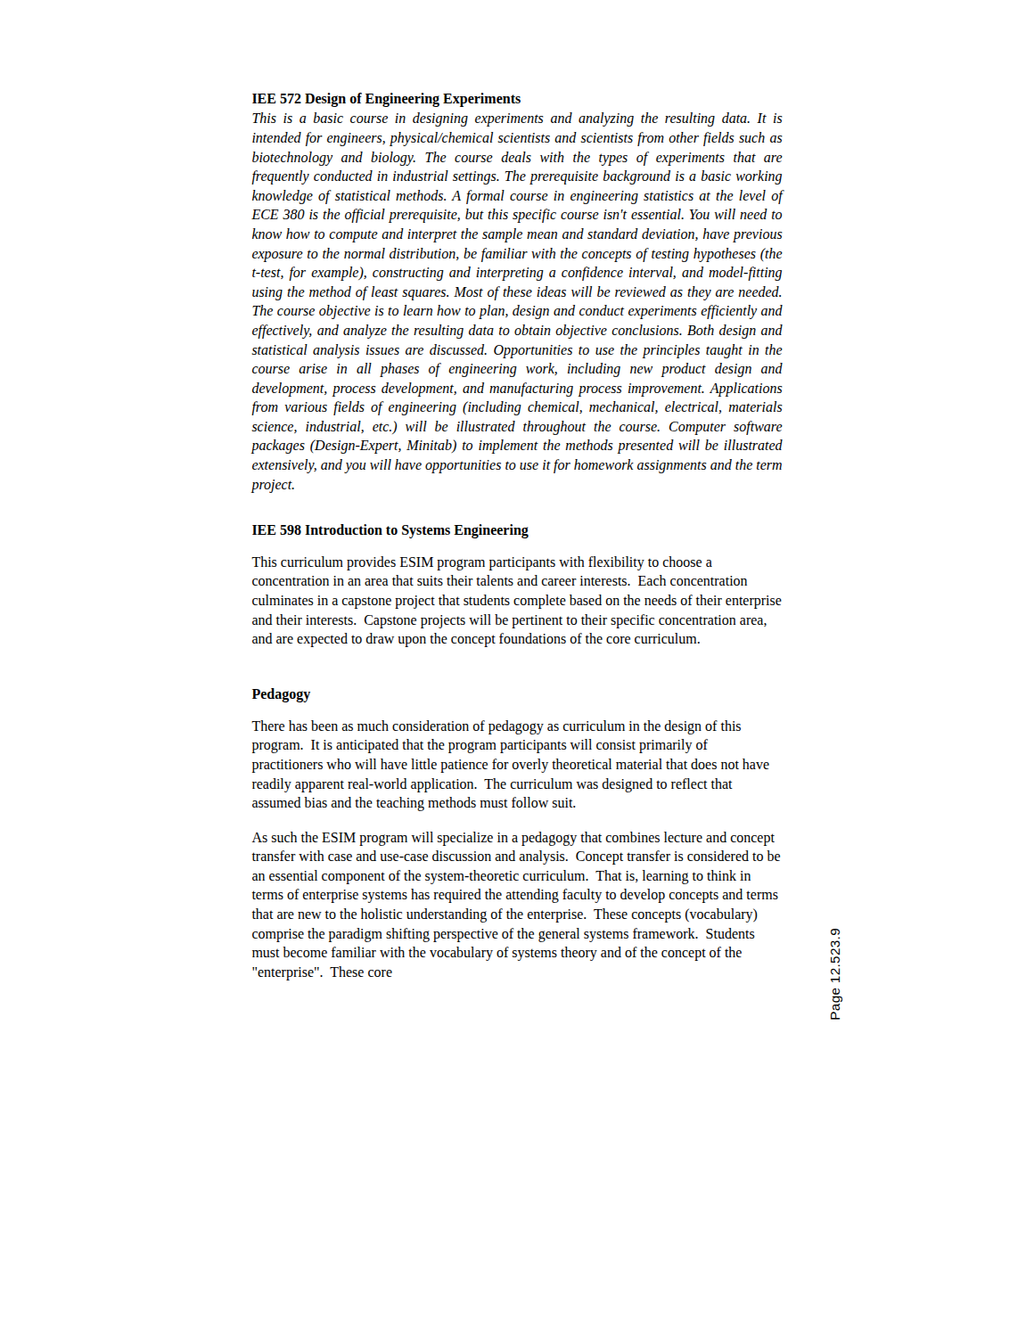IEE 572 Design of Engineering Experiments
This is a basic course in designing experiments and analyzing the resulting data. It is intended for engineers, physical/chemical scientists and scientists from other fields such as biotechnology and biology. The course deals with the types of experiments that are frequently conducted in industrial settings. The prerequisite background is a basic working knowledge of statistical methods. A formal course in engineering statistics at the level of ECE 380 is the official prerequisite, but this specific course isn't essential. You will need to know how to compute and interpret the sample mean and standard deviation, have previous exposure to the normal distribution, be familiar with the concepts of testing hypotheses (the t-test, for example), constructing and interpreting a confidence interval, and model-fitting using the method of least squares. Most of these ideas will be reviewed as they are needed. The course objective is to learn how to plan, design and conduct experiments efficiently and effectively, and analyze the resulting data to obtain objective conclusions. Both design and statistical analysis issues are discussed. Opportunities to use the principles taught in the course arise in all phases of engineering work, including new product design and development, process development, and manufacturing process improvement. Applications from various fields of engineering (including chemical, mechanical, electrical, materials science, industrial, etc.) will be illustrated throughout the course. Computer software packages (Design-Expert, Minitab) to implement the methods presented will be illustrated extensively, and you will have opportunities to use it for homework assignments and the term project.
IEE 598 Introduction to Systems Engineering
This curriculum provides ESIM program participants with flexibility to choose a concentration in an area that suits their talents and career interests. Each concentration culminates in a capstone project that students complete based on the needs of their enterprise and their interests. Capstone projects will be pertinent to their specific concentration area, and are expected to draw upon the concept foundations of the core curriculum.
Pedagogy
There has been as much consideration of pedagogy as curriculum in the design of this program. It is anticipated that the program participants will consist primarily of practitioners who will have little patience for overly theoretical material that does not have readily apparent real-world application. The curriculum was designed to reflect that assumed bias and the teaching methods must follow suit.
As such the ESIM program will specialize in a pedagogy that combines lecture and concept transfer with case and use-case discussion and analysis. Concept transfer is considered to be an essential component of the system-theoretic curriculum. That is, learning to think in terms of enterprise systems has required the attending faculty to develop concepts and terms that are new to the holistic understanding of the enterprise. These concepts (vocabulary) comprise the paradigm shifting perspective of the general systems framework. Students must become familiar with the vocabulary of systems theory and of the concept of the "enterprise". These core
Page 12.523.9